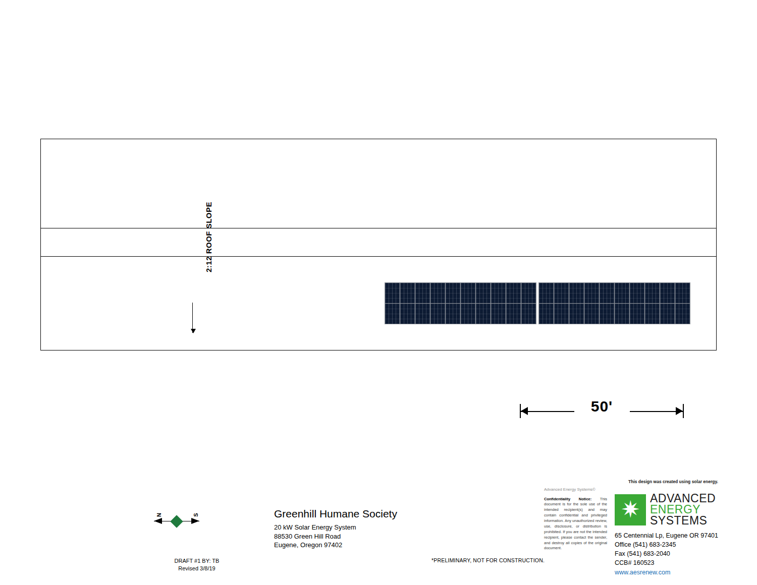2:12 ROOF SLOPE
50'
N
S
DRAFT #1 BY: TB
Revised 3/8/19
Greenhill Humane Society
20 kW Solar Energy System
88530 Green Hill Road
Eugene, Oregon 97402
*PRELIMINARY, NOT FOR CONSTRUCTION.
Advanced Energy Systems©
Confidentiality Notice: This document is for the sole use of the intended recipient(s) and may contain confidential and privileged information. Any unauthorized review, use, disclosure, or distribution is prohibited. If you are not the intended recipient, please contact the sender, and destroy all copies of the original document.
This design was created using solar energy.
✷
ADVANCED ENERGY SYSTEMS
65 Centennial Lp, Eugene OR 97401
Office (541) 683-2345
Fax (541) 683-2040
CCB# 160523
www.aesrenew.com